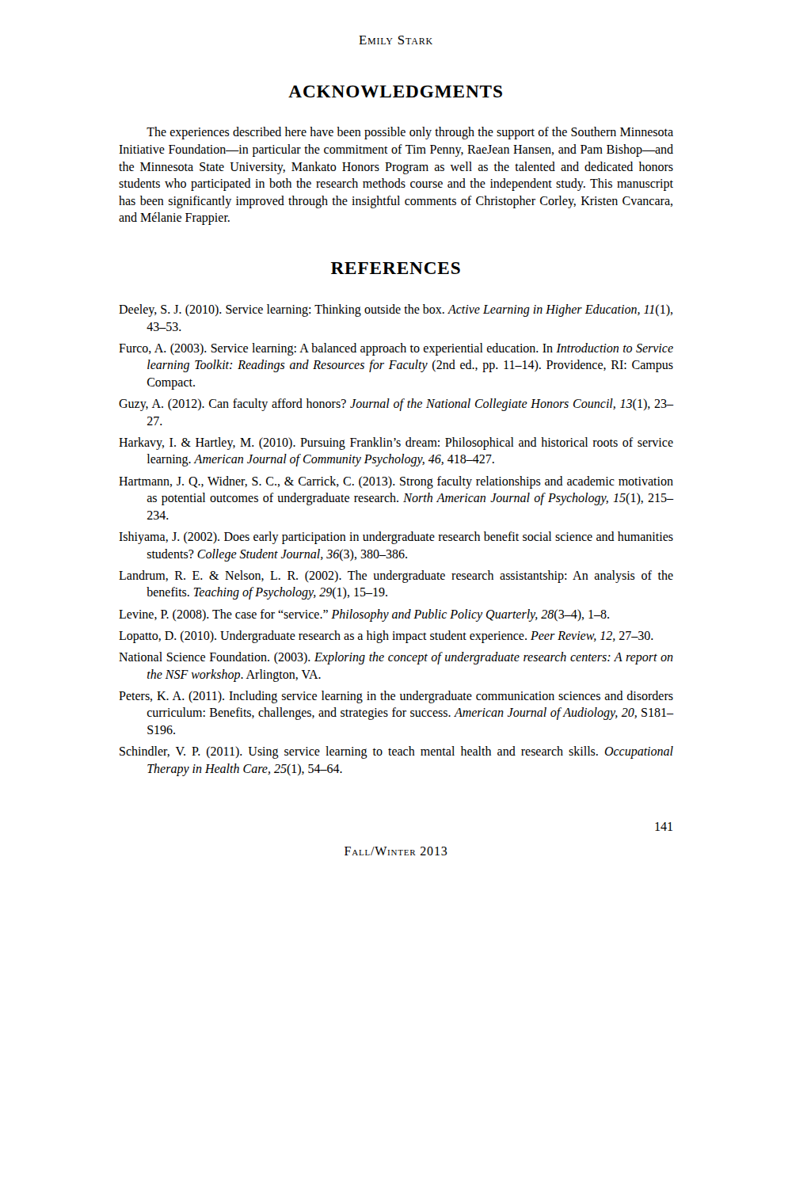Emily Stark
ACKNOWLEDGMENTS
The experiences described here have been possible only through the support of the Southern Minnesota Initiative Foundation—in particular the commitment of Tim Penny, RaeJean Hansen, and Pam Bishop—and the Minnesota State University, Mankato Honors Program as well as the talented and dedicated honors students who participated in both the research methods course and the independent study. This manuscript has been significantly improved through the insightful comments of Christopher Corley, Kristen Cvancara, and Mélanie Frappier.
REFERENCES
Deeley, S. J. (2010). Service learning: Thinking outside the box. Active Learning in Higher Education, 11(1), 43–53.
Furco, A. (2003). Service learning: A balanced approach to experiential education. In Introduction to Service learning Toolkit: Readings and Resources for Faculty (2nd ed., pp. 11–14). Providence, RI: Campus Compact.
Guzy, A. (2012). Can faculty afford honors? Journal of the National Collegiate Honors Council, 13(1), 23–27.
Harkavy, I. & Hartley, M. (2010). Pursuing Franklin’s dream: Philosophical and historical roots of service learning. American Journal of Community Psychology, 46, 418–427.
Hartmann, J. Q., Widner, S. C., & Carrick, C. (2013). Strong faculty relationships and academic motivation as potential outcomes of undergraduate research. North American Journal of Psychology, 15(1), 215–234.
Ishiyama, J. (2002). Does early participation in undergraduate research benefit social science and humanities students? College Student Journal, 36(3), 380–386.
Landrum, R. E. & Nelson, L. R. (2002). The undergraduate research assistantship: An analysis of the benefits. Teaching of Psychology, 29(1), 15–19.
Levine, P. (2008). The case for “service.” Philosophy and Public Policy Quarterly, 28(3–4), 1–8.
Lopatto, D. (2010). Undergraduate research as a high impact student experience. Peer Review, 12, 27–30.
National Science Foundation. (2003). Exploring the concept of undergraduate research centers: A report on the NSF workshop. Arlington, VA.
Peters, K. A. (2011). Including service learning in the undergraduate communication sciences and disorders curriculum: Benefits, challenges, and strategies for success. American Journal of Audiology, 20, S181–S196.
Schindler, V. P. (2011). Using service learning to teach mental health and research skills. Occupational Therapy in Health Care, 25(1), 54–64.
141
Fall/Winter 2013